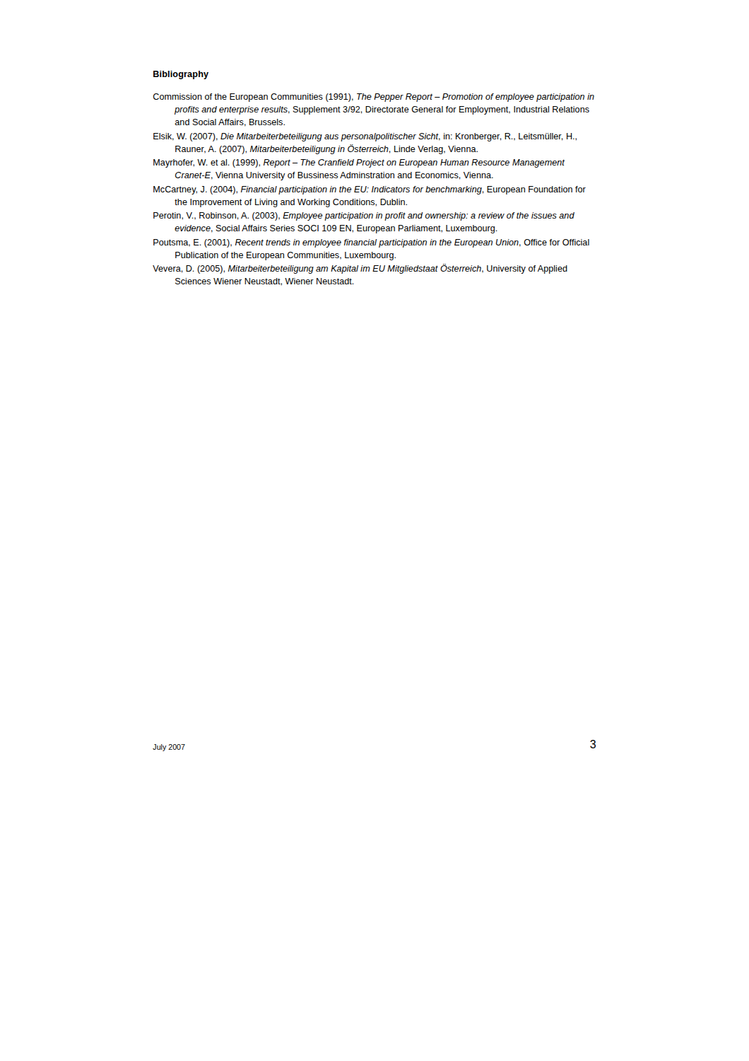Bibliography
Commission of the European Communities (1991), The Pepper Report – Promotion of employee participation in profits and enterprise results, Supplement 3/92, Directorate General for Employment, Industrial Relations and Social Affairs, Brussels.
Elsik, W. (2007), Die Mitarbeiterbeteiligung aus personalpolitischer Sicht, in: Kronberger, R., Leitsmüller, H., Rauner, A. (2007), Mitarbeiterbeteiligung in Österreich, Linde Verlag, Vienna.
Mayrhofer, W. et al. (1999), Report – The Cranfield Project on European Human Resource Management Cranet-E, Vienna University of Bussiness Adminstration and Economics, Vienna.
McCartney, J. (2004), Financial participation in the EU: Indicators for benchmarking, European Foundation for the Improvement of Living and Working Conditions, Dublin.
Perotin, V., Robinson, A. (2003), Employee participation in profit and ownership: a review of the issues and evidence, Social Affairs Series SOCI 109 EN, European Parliament, Luxembourg.
Poutsma, E. (2001), Recent trends in employee financial participation in the European Union, Office for Official Publication of the European Communities, Luxembourg.
Vevera, D. (2005), Mitarbeiterbeteiligung am Kapital im EU Mitgliedstaat Österreich, University of Applied Sciences Wiener Neustadt, Wiener Neustadt.
July 2007 3